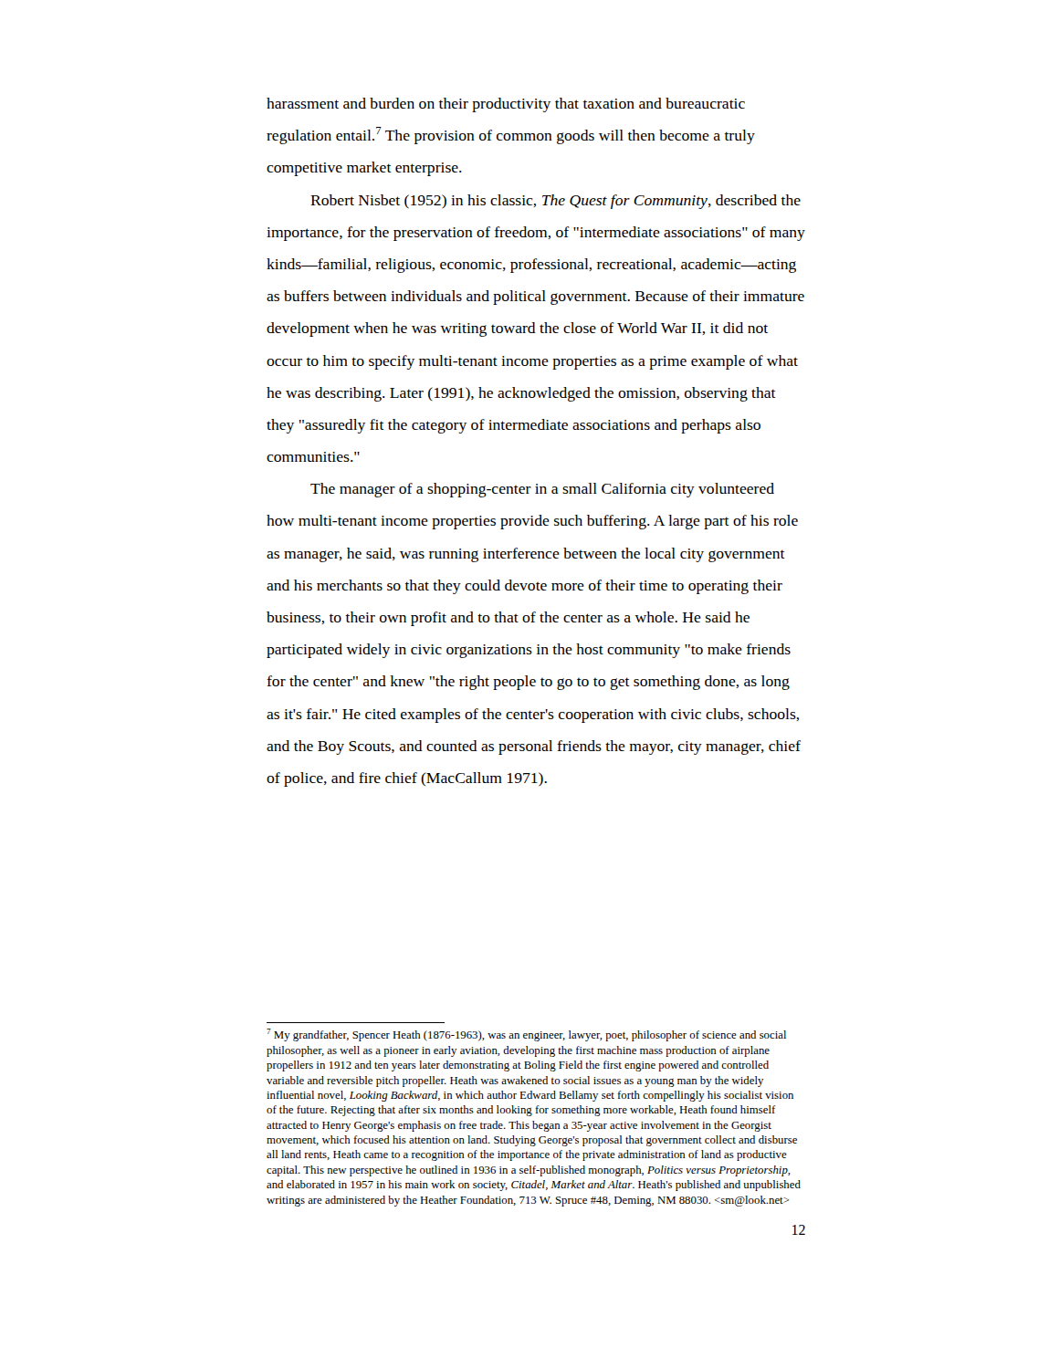harassment and burden on their productivity that taxation and bureaucratic regulation entail.7 The provision of common goods will then become a truly competitive market enterprise.
Robert Nisbet (1952) in his classic, The Quest for Community, described the importance, for the preservation of freedom, of "intermediate associations" of many kinds—familial, religious, economic, professional, recreational, academic—acting as buffers between individuals and political government. Because of their immature development when he was writing toward the close of World War II, it did not occur to him to specify multi-tenant income properties as a prime example of what he was describing. Later (1991), he acknowledged the omission, observing that they "assuredly fit the category of intermediate associations and perhaps also communities."
The manager of a shopping-center in a small California city volunteered how multi-tenant income properties provide such buffering. A large part of his role as manager, he said, was running interference between the local city government and his merchants so that they could devote more of their time to operating their business, to their own profit and to that of the center as a whole. He said he participated widely in civic organizations in the host community "to make friends for the center" and knew "the right people to go to to get something done, as long as it's fair." He cited examples of the center's cooperation with civic clubs, schools, and the Boy Scouts, and counted as personal friends the mayor, city manager, chief of police, and fire chief (MacCallum 1971).
7 My grandfather, Spencer Heath (1876-1963), was an engineer, lawyer, poet, philosopher of science and social philosopher, as well as a pioneer in early aviation, developing the first machine mass production of airplane propellers in 1912 and ten years later demonstrating at Boling Field the first engine powered and controlled variable and reversible pitch propeller. Heath was awakened to social issues as a young man by the widely influential novel, Looking Backward, in which author Edward Bellamy set forth compellingly his socialist vision of the future. Rejecting that after six months and looking for something more workable, Heath found himself attracted to Henry George's emphasis on free trade. This began a 35-year active involvement in the Georgist movement, which focused his attention on land. Studying George's proposal that government collect and disburse all land rents, Heath came to a recognition of the importance of the private administration of land as productive capital. This new perspective he outlined in 1936 in a self-published monograph, Politics versus Proprietorship, and elaborated in 1957 in his main work on society, Citadel, Market and Altar. Heath's published and unpublished writings are administered by the Heather Foundation, 713 W. Spruce #48, Deming, NM 88030. <sm@look.net>
12